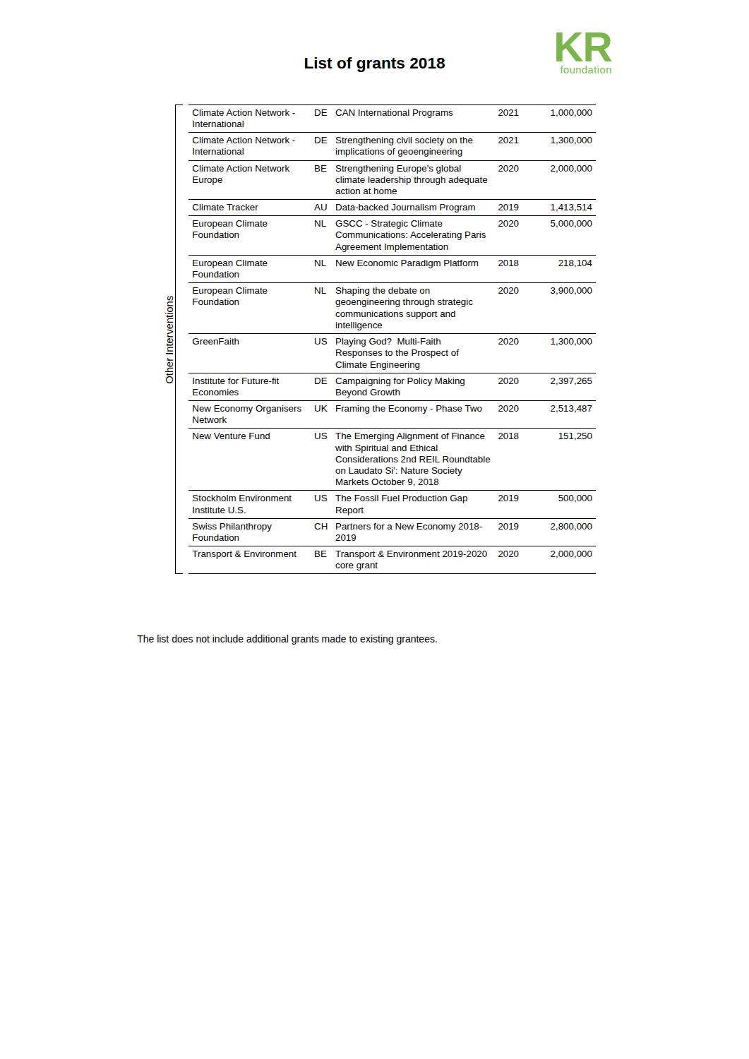KR
foundation
List of grants 2018
Other Interventions
| Climate Action Network - International | DE | CAN International Programs | 2021 | 1,000,000 |
| Climate Action Network - International | DE | Strengthening civil society on the implications of geoengineering | 2021 | 1,300,000 |
| Climate Action Network Europe | BE | Strengthening Europe's global climate leadership through adequate action at home | 2020 | 2,000,000 |
| Climate Tracker | AU | Data-backed Journalism Program | 2019 | 1,413,514 |
| European Climate Foundation | NL | GSCC - Strategic Climate Communications: Accelerating Paris Agreement Implementation | 2020 | 5,000,000 |
| European Climate Foundation | NL | New Economic Paradigm Platform | 2018 | 218,104 |
| European Climate Foundation | NL | Shaping the debate on geoengineering through strategic communications support and intelligence | 2020 | 3,900,000 |
| GreenFaith | US | Playing God? Multi-Faith Responses to the Prospect of Climate Engineering | 2020 | 1,300,000 |
| Institute for Future-fit Economies | DE | Campaigning for Policy Making Beyond Growth | 2020 | 2,397,265 |
| New Economy Organisers Network | UK | Framing the Economy - Phase Two | 2020 | 2,513,487 |
| New Venture Fund | US | The Emerging Alignment of Finance with Spiritual and Ethical Considerations 2nd REIL Roundtable on Laudato Si': Nature Society Markets October 9, 2018 | 2018 | 151,250 |
| Stockholm Environment Institute U.S. | US | The Fossil Fuel Production Gap Report | 2019 | 500,000 |
| Swiss Philanthropy Foundation | CH | Partners for a New Economy 2018-2019 | 2019 | 2,800,000 |
| Transport & Environment | BE | Transport & Environment 2019-2020 core grant | 2020 | 2,000,000 |
The list does not include additional grants made to existing grantees.